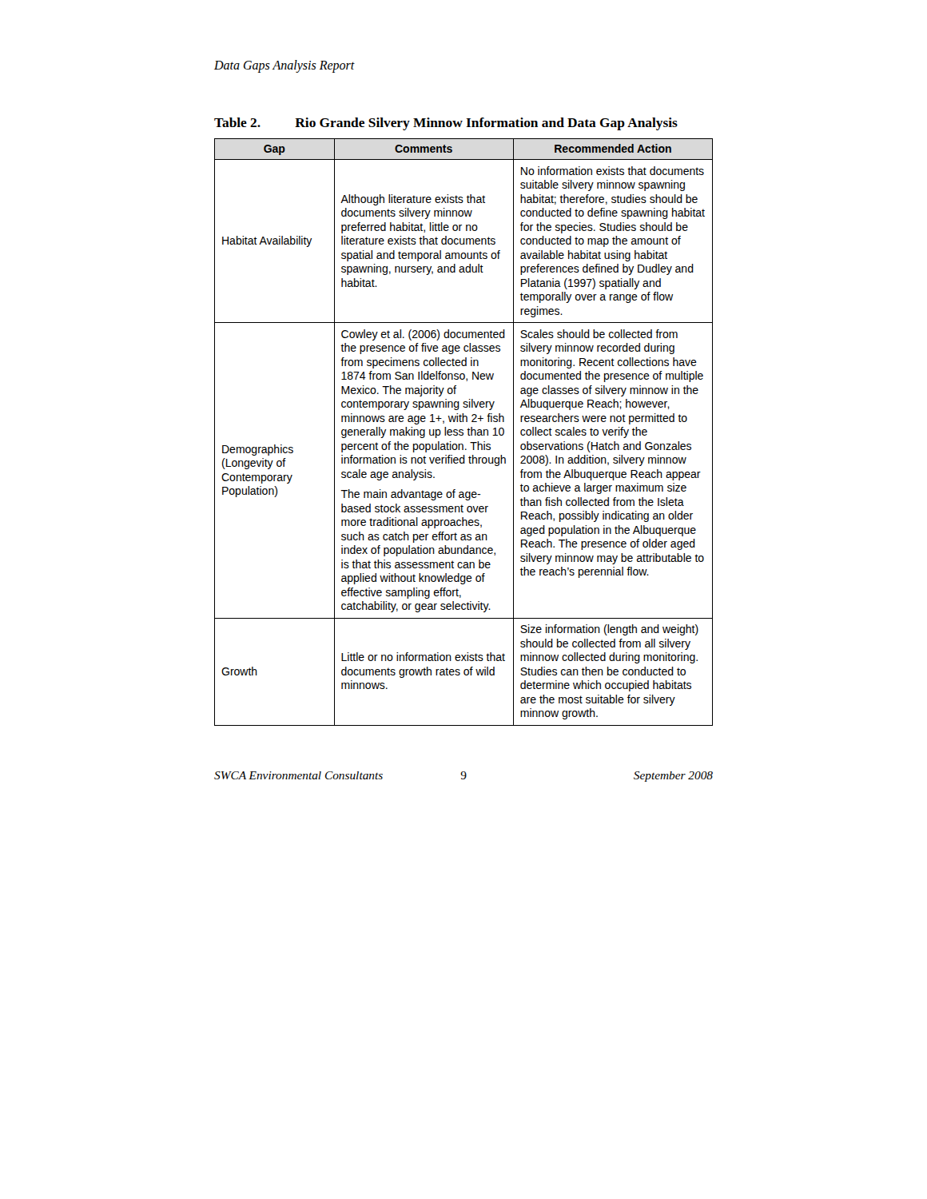Data Gaps Analysis Report
Table 2. Rio Grande Silvery Minnow Information and Data Gap Analysis
| Gap | Comments | Recommended Action |
| --- | --- | --- |
| Habitat Availability | Although literature exists that documents silvery minnow preferred habitat, little or no literature exists that documents spatial and temporal amounts of spawning, nursery, and adult habitat. | No information exists that documents suitable silvery minnow spawning habitat; therefore, studies should be conducted to define spawning habitat for the species. Studies should be conducted to map the amount of available habitat using habitat preferences defined by Dudley and Platania (1997) spatially and temporally over a range of flow regimes. |
| Demographics (Longevity of Contemporary Population) | Cowley et al. (2006) documented the presence of five age classes from specimens collected in 1874 from San Ildelfonso, New Mexico. The majority of contemporary spawning silvery minnows are age 1+, with 2+ fish generally making up less than 10 percent of the population. This information is not verified through scale age analysis. The main advantage of age-based stock assessment over more traditional approaches, such as catch per effort as an index of population abundance, is that this assessment can be applied without knowledge of effective sampling effort, catchability, or gear selectivity. | Scales should be collected from silvery minnow recorded during monitoring. Recent collections have documented the presence of multiple age classes of silvery minnow in the Albuquerque Reach; however, researchers were not permitted to collect scales to verify the observations (Hatch and Gonzales 2008). In addition, silvery minnow from the Albuquerque Reach appear to achieve a larger maximum size than fish collected from the Isleta Reach, possibly indicating an older aged population in the Albuquerque Reach. The presence of older aged silvery minnow may be attributable to the reach’s perennial flow. |
| Growth | Little or no information exists that documents growth rates of wild minnows. | Size information (length and weight) should be collected from all silvery minnow collected during monitoring. Studies can then be conducted to determine which occupied habitats are the most suitable for silvery minnow growth. |
SWCA Environmental Consultants 9 September 2008